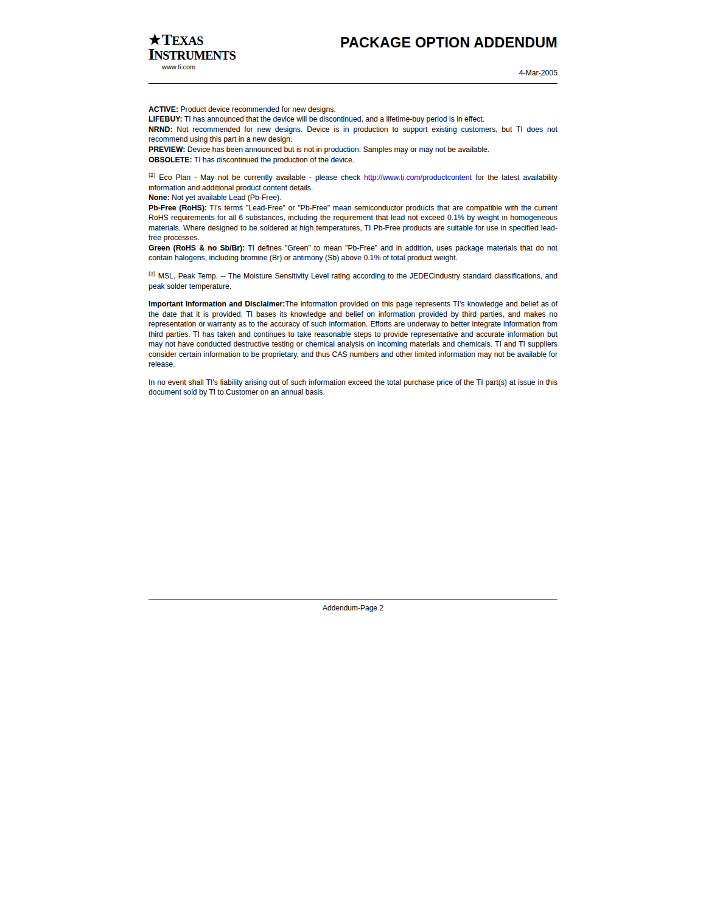★ TEXAS INSTRUMENTS
www.ti.com
PACKAGE OPTION ADDENDUM
4-Mar-2005
ACTIVE: Product device recommended for new designs.
LIFEBUY: TI has announced that the device will be discontinued, and a lifetime-buy period is in effect.
NRND: Not recommended for new designs. Device is in production to support existing customers, but TI does not recommend using this part in a new design.
PREVIEW: Device has been announced but is not in production. Samples may or may not be available.
OBSOLETE: TI has discontinued the production of the device.
(2) Eco Plan - May not be currently available - please check http://www.ti.com/productcontent for the latest availability information and additional product content details.
None: Not yet available Lead (Pb-Free).
Pb-Free (RoHS): TI's terms "Lead-Free" or "Pb-Free" mean semiconductor products that are compatible with the current RoHS requirements for all 6 substances, including the requirement that lead not exceed 0.1% by weight in homogeneous materials. Where designed to be soldered at high temperatures, TI Pb-Free products are suitable for use in specified lead-free processes.
Green (RoHS & no Sb/Br): TI defines "Green" to mean "Pb-Free" and in addition, uses package materials that do not contain halogens, including bromine (Br) or antimony (Sb) above 0.1% of total product weight.
(3) MSL, Peak Temp. -- The Moisture Sensitivity Level rating according to the JEDECindustry standard classifications, and peak solder temperature.
Important Information and Disclaimer: The information provided on this page represents TI's knowledge and belief as of the date that it is provided. TI bases its knowledge and belief on information provided by third parties, and makes no representation or warranty as to the accuracy of such information. Efforts are underway to better integrate information from third parties. TI has taken and continues to take reasonable steps to provide representative and accurate information but may not have conducted destructive testing or chemical analysis on incoming materials and chemicals. TI and TI suppliers consider certain information to be proprietary, and thus CAS numbers and other limited information may not be available for release.
In no event shall TI's liability arising out of such information exceed the total purchase price of the TI part(s) at issue in this document sold by TI to Customer on an annual basis.
Addendum-Page 2